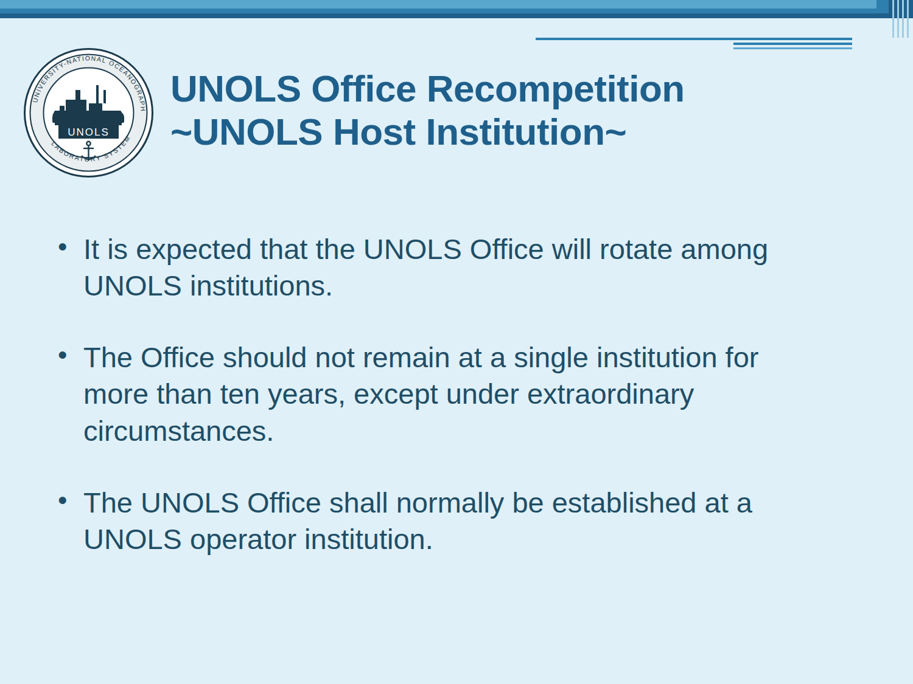UNIVERSITY-NATIONAL OCEANOGRAPHIC LABORATORY SYSTEM UNOLS
UNOLS Office Recompetition
~UNOLS Host Institution~
It is expected that the UNOLS Office will rotate among UNOLS institutions.
The Office should not remain at a single institution for more than ten years, except under extraordinary circumstances.
The UNOLS Office shall normally be established at a UNOLS operator institution.